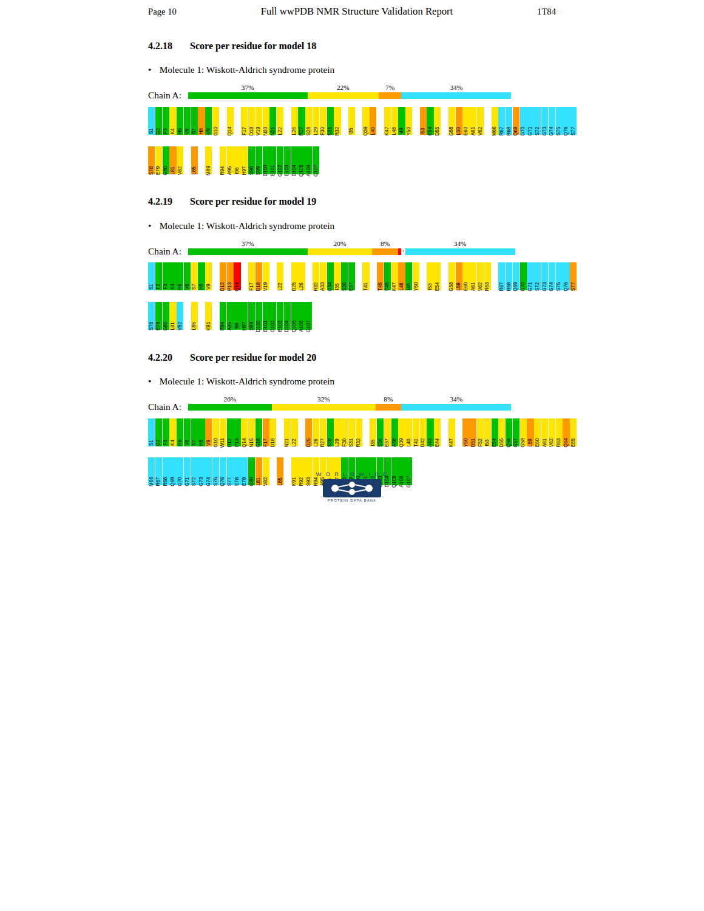Page 10
Full wwPDB NMR Structure Validation Report
1T84
4.2.18 Score per residue for model 18
Molecule 1: Wiskott-Aldrich syndrome protein
Chain A:
37%
22%
7%
34%
S1
G2
F3
K4
H5
V6
S7
H8
V9
G10
Q14
F17
D18
V19
N20
N21
L22
L26
R27
S28
L29
F30
S31
R32
I35
Q39
L40
K47
L48
I49
Y50
I53
E54
D55
G58
L59
E60
A61
V62
M66
R67
R68
Q69
G70
G71
S72
G73
G74
S75
Q76
S77
S78
E79
G80
L81
V82
L85
M89
R94
A95
I96
H97
S98
S99
D100
E101
G102
E103
D104
Q105
A106
G107
4.2.19 Score per residue for model 19
Molecule 1: Wiskott-Aldrich syndrome protein
Chain A:
37%
20%
8%
·
34%
S1
F2
F3
K4
H5
V6
S7
H8
V9
D12
P13
Q14
F17
D18
V19
L22
D25
L26
R32
A33
G34
I35
S36
E37
T41
T45
S46
K47
L48
I49
Y50
I53
E54
G58
L59
E60
A61
V62
R63
R67
R68
Q69
G70
G71
S72
G73
G74
S75
Q76
S77
S78
E79
G80
L81
V82
L85
K91
R94
A95
I96
H97
S99
D100
E101
G102
E103
D104
Q105
A106
G107
4.2.20 Score per residue for model 20
Molecule 1: Wiskott-Aldrich syndrome protein
Chain A:
26%
32%
8%
34%
S1
G2
F3
K4
H5
V6
S7
H8
V9
G10
W11
D12
P13
Q14
N15
G16
F17
D18
N21
L22
D25
L26
R27
S28
L29
F30
S31
R32
I35
S36
E37
A38
Q39
L40
T41
D42
A43
E44
K47
Y50
D51
F52
I53
E54
D55
Q56
G57
G58
L59
E60
A61
V62
R63
Q64
E65
M66
R67
R68
Q69
G70
G71
S72
G73
G74
S75
Q76
S77
S78
E79
G80
L81
V82
L85
K91
R92
S93
R94
A95
I96
H97
S98
S99
D100
E101
G102
E103
D104
Q105
A106
G107
W O R L D W I D E
PROTEIN DATA BANK